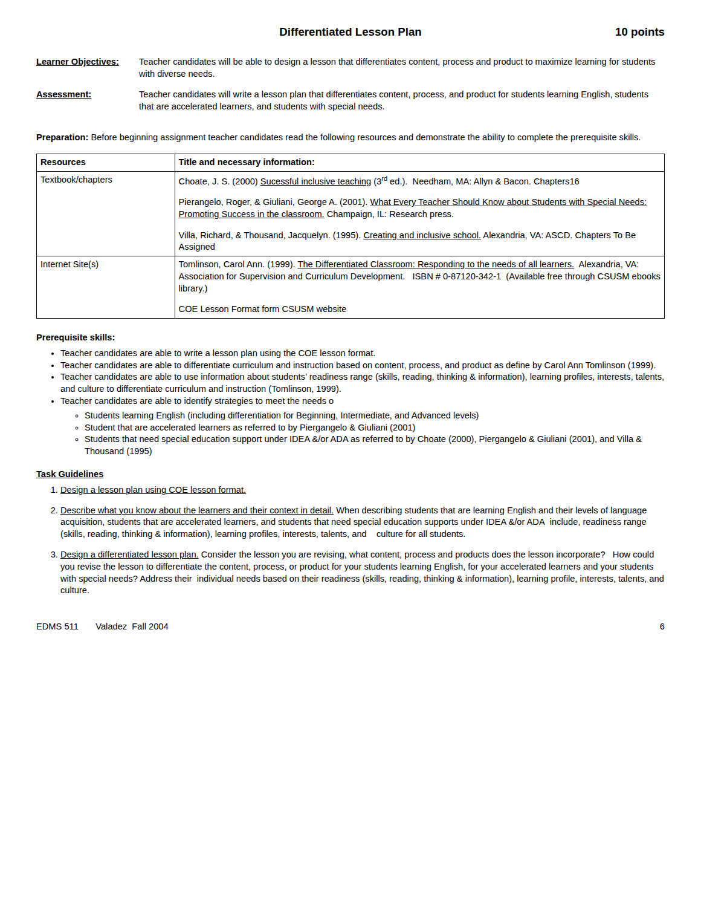Differentiated Lesson Plan 10 points
| Learner Objectives: | Teacher candidates will be able to design a lesson that differentiates content, process and product to maximize learning for students with diverse needs. |
| Assessment: | Teacher candidates will write a lesson plan that differentiates content, process, and product for students learning English, students that are accelerated learners, and students with special needs. |
Preparation: Before beginning assignment teacher candidates read the following resources and demonstrate the ability to complete the prerequisite skills.
| Resources | Title and necessary information: |
| --- | --- |
| Textbook/chapters | Choate, J. S. (2000) Sucessful inclusive teaching (3 rd ed.). Needham, MA: Allyn & Bacon. Chapters16 Pierangelo, Roger, & Giuliani, George A. (2001). What Every Teacher Should Know about Students with Special Needs: Promoting Success in the classroom. Champaign, IL: Research press. Villa, Richard, & Thousand, Jacquelyn. (1995). Creating and inclusive school. Alexandria, VA: ASCD. Chapters To Be Assigned |
| Internet Site(s) | Tomlinson, Carol Ann. (1999). The Differentiated Classroom: Responding to the needs of all learners. Alexandria, VA: Association for Supervision and Curriculum Development. ISBN # 0-87120-342-1 (Available free through CSUSM ebooks library.) COE Lesson Format form CSUSM website |
Prerequisite skills:
Teacher candidates are able to write a lesson plan using the COE lesson format.
Teacher candidates are able to differentiate curriculum and instruction based on content, process, and product as define by Carol Ann Tomlinson (1999).
Teacher candidates are able to use information about students’ readiness range (skills, reading, thinking & information), learning profiles, interests, talents, and culture to differentiate curriculum and instruction (Tomlinson, 1999).
Teacher candidates are able to identify strategies to meet the needs o
Students learning English (including differentiation for Beginning, Intermediate, and Advanced levels)
Student that are accelerated learners as referred to by Piergangelo & Giuliani (2001)
Students that need special education support under IDEA &/or ADA as referred to by Choate (2000), Piergangelo & Giuliani (2001), and Villa & Thousand (1995)
Task Guidelines
Design a lesson plan using COE lesson format.
Describe what you know about the learners and their context in detail. When describing students that are learning English and their levels of language acquisition, students that are accelerated learners, and students that need special education supports under IDEA &/or ADA include, readiness range (skills, reading, thinking & information), learning profiles, interests, talents, and culture for all students.
Design a differentiated lesson plan. Consider the lesson you are revising, what content, process and products does the lesson incorporate? How could you revise the lesson to differentiate the content, process, or product for your students learning English, for your accelerated learners and your students with special needs? Address their individual needs based on their readiness (skills, reading, thinking & information), learning profile, interests, talents, and culture.
EDMS 511 Valadez Fall 2004 6